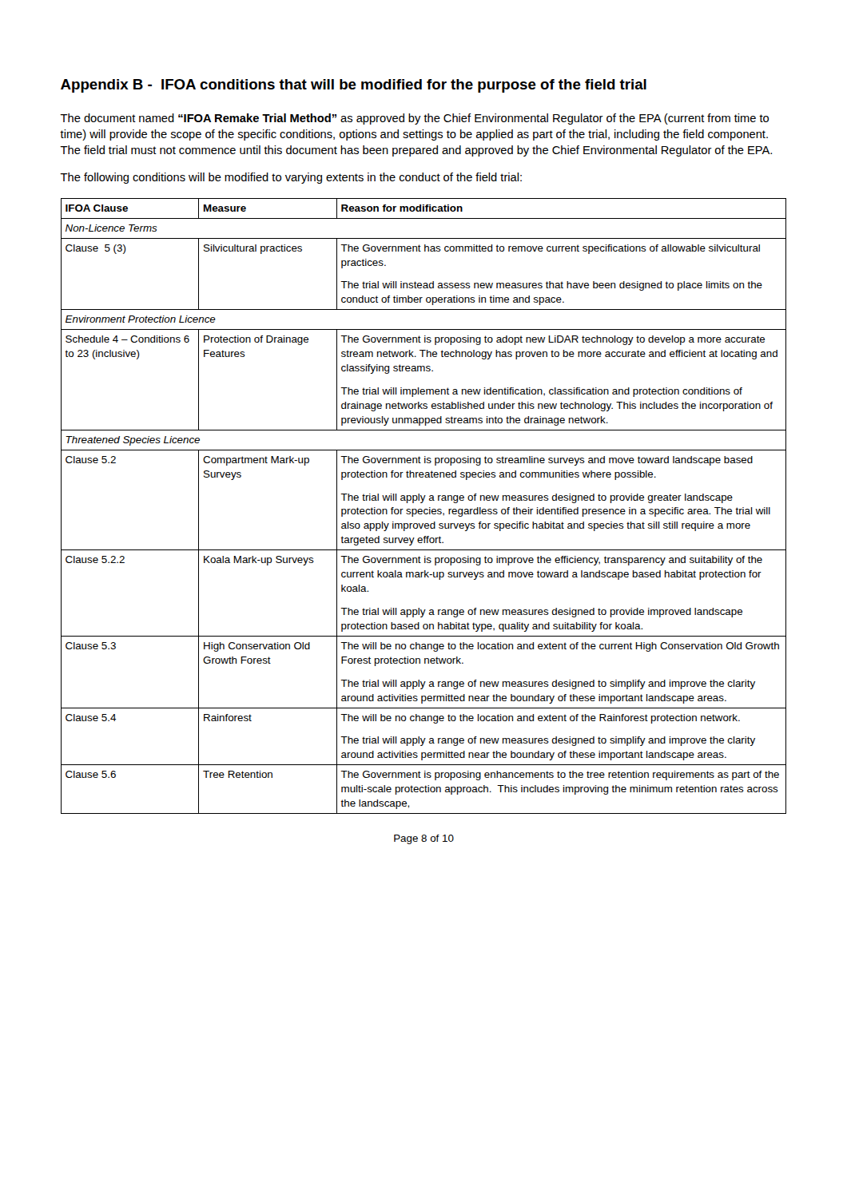Appendix B - IFOA conditions that will be modified for the purpose of the field trial
The document named “IFOA Remake Trial Method” as approved by the Chief Environmental Regulator of the EPA (current from time to time) will provide the scope of the specific conditions, options and settings to be applied as part of the trial, including the field component. The field trial must not commence until this document has been prepared and approved by the Chief Environmental Regulator of the EPA.
The following conditions will be modified to varying extents in the conduct of the field trial:
| IFOA Clause | Measure | Reason for modification |
| --- | --- | --- |
| Non-Licence Terms |
| Clause 5 (3) | Silvicultural practices | The Government has committed to remove current specifications of allowable silvicultural practices. The trial will instead assess new measures that have been designed to place limits on the conduct of timber operations in time and space. |
| Environment Protection Licence |
| Schedule 4 – Conditions 6 to 23 (inclusive) | Protection of Drainage Features | The Government is proposing to adopt new LiDAR technology to develop a more accurate stream network. The technology has proven to be more accurate and efficient at locating and classifying streams. The trial will implement a new identification, classification and protection conditions of drainage networks established under this new technology. This includes the incorporation of previously unmapped streams into the drainage network. |
| Threatened Species Licence |
| Clause 5.2 | Compartment Mark-up Surveys | The Government is proposing to streamline surveys and move toward landscape based protection for threatened species and communities where possible. The trial will apply a range of new measures designed to provide greater landscape protection for species, regardless of their identified presence in a specific area. The trial will also apply improved surveys for specific habitat and species that sill still require a more targeted survey effort. |
| Clause 5.2.2 | Koala Mark-up Surveys | The Government is proposing to improve the efficiency, transparency and suitability of the current koala mark-up surveys and move toward a landscape based habitat protection for koala. The trial will apply a range of new measures designed to provide improved landscape protection based on habitat type, quality and suitability for koala. |
| Clause 5.3 | High Conservation Old Growth Forest | The will be no change to the location and extent of the current High Conservation Old Growth Forest protection network. The trial will apply a range of new measures designed to simplify and improve the clarity around activities permitted near the boundary of these important landscape areas. |
| Clause 5.4 | Rainforest | The will be no change to the location and extent of the Rainforest protection network. The trial will apply a range of new measures designed to simplify and improve the clarity around activities permitted near the boundary of these important landscape areas. |
| Clause 5.6 | Tree Retention | The Government is proposing enhancements to the tree retention requirements as part of the multi-scale protection approach. This includes improving the minimum retention rates across the landscape, |
Page 8 of 10